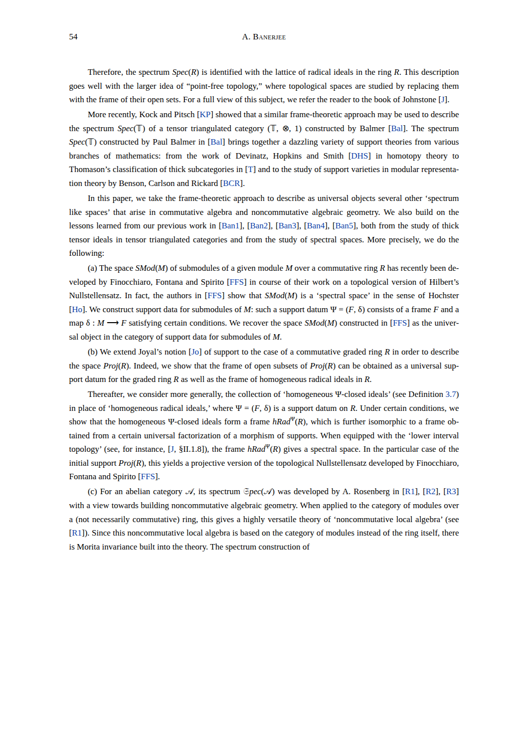54 A. Banerjee
Therefore, the spectrum Spec(R) is identified with the lattice of radical ideals in the ring R. This description goes well with the larger idea of “point-free topology,” where topological spaces are studied by replacing them with the frame of their open sets. For a full view of this subject, we refer the reader to the book of Johnstone [J].
More recently, Kock and Pitsch [KP] showed that a similar frame-theoretic approach may be used to describe the spectrum Spec(𝕋) of a tensor triangulated category (𝕋, ⊗, 1) constructed by Balmer [Bal]. The spectrum Spec(𝕋) constructed by Paul Balmer in [Bal] brings together a dazzling variety of support theories from various branches of mathematics: from the work of Devinatz, Hopkins and Smith [DHS] in homotopy theory to Thomason’s classification of thick subcategories in [T] and to the study of support varieties in modular representation theory by Benson, Carlson and Rickard [BCR].
In this paper, we take the frame-theoretic approach to describe as universal objects several other ‘spectrum like spaces’ that arise in commutative algebra and noncommutative algebraic geometry. We also build on the lessons learned from our previous work in [Ban1], [Ban2], [Ban3], [Ban4], [Ban5], both from the study of thick tensor ideals in tensor triangulated categories and from the study of spectral spaces. More precisely, we do the following:
(a) The space SMod(M) of submodules of a given module M over a commutative ring R has recently been developed by Finocchiaro, Fontana and Spirito [FFS] in course of their work on a topological version of Hilbert’s Nullstellensatz. In fact, the authors in [FFS] show that SMod(M) is a ‘spectral space’ in the sense of Hochster [Ho]. We construct support data for submodules of M: such a support datum Ψ = (F, δ) consists of a frame F and a map δ : M ⟶ F satisfying certain conditions. We recover the space SMod(M) constructed in [FFS] as the universal object in the category of support data for submodules of M.
(b) We extend Joyal’s notion [Jo] of support to the case of a commutative graded ring R in order to describe the space Proj(R). Indeed, we show that the frame of open subsets of Proj(R) can be obtained as a universal support datum for the graded ring R as well as the frame of homogeneous radical ideals in R.
Thereafter, we consider more generally, the collection of ‘homogeneous Ψ-closed ideals’ (see Definition 3.7) in place of ‘homogeneous radical ideals,’ where Ψ = (F, δ) is a support datum on R. Under certain conditions, we show that the homogeneous Ψ-closed ideals form a frame hRadΨ(R), which is further isomorphic to a frame obtained from a certain universal factorization of a morphism of supports. When equipped with the ‘lower interval topology’ (see, for instance, [J, §II.1.8]), the frame hRadΨ(R) gives a spectral space. In the particular case of the initial support Proj(R), this yields a projective version of the topological Nullstellensatz developed by Finocchiaro, Fontana and Spirito [FFS].
(c) For an abelian category 𝒜, its spectrum 𝔖pec(𝒜) was developed by A. Rosenberg in [R1], [R2], [R3] with a view towards building noncommutative algebraic geometry. When applied to the category of modules over a (not necessarily commutative) ring, this gives a highly versatile theory of ‘noncommutative local algebra’ (see [R1]). Since this noncommutative local algebra is based on the category of modules instead of the ring itself, there is Morita invariance built into the theory. The spectrum construction of